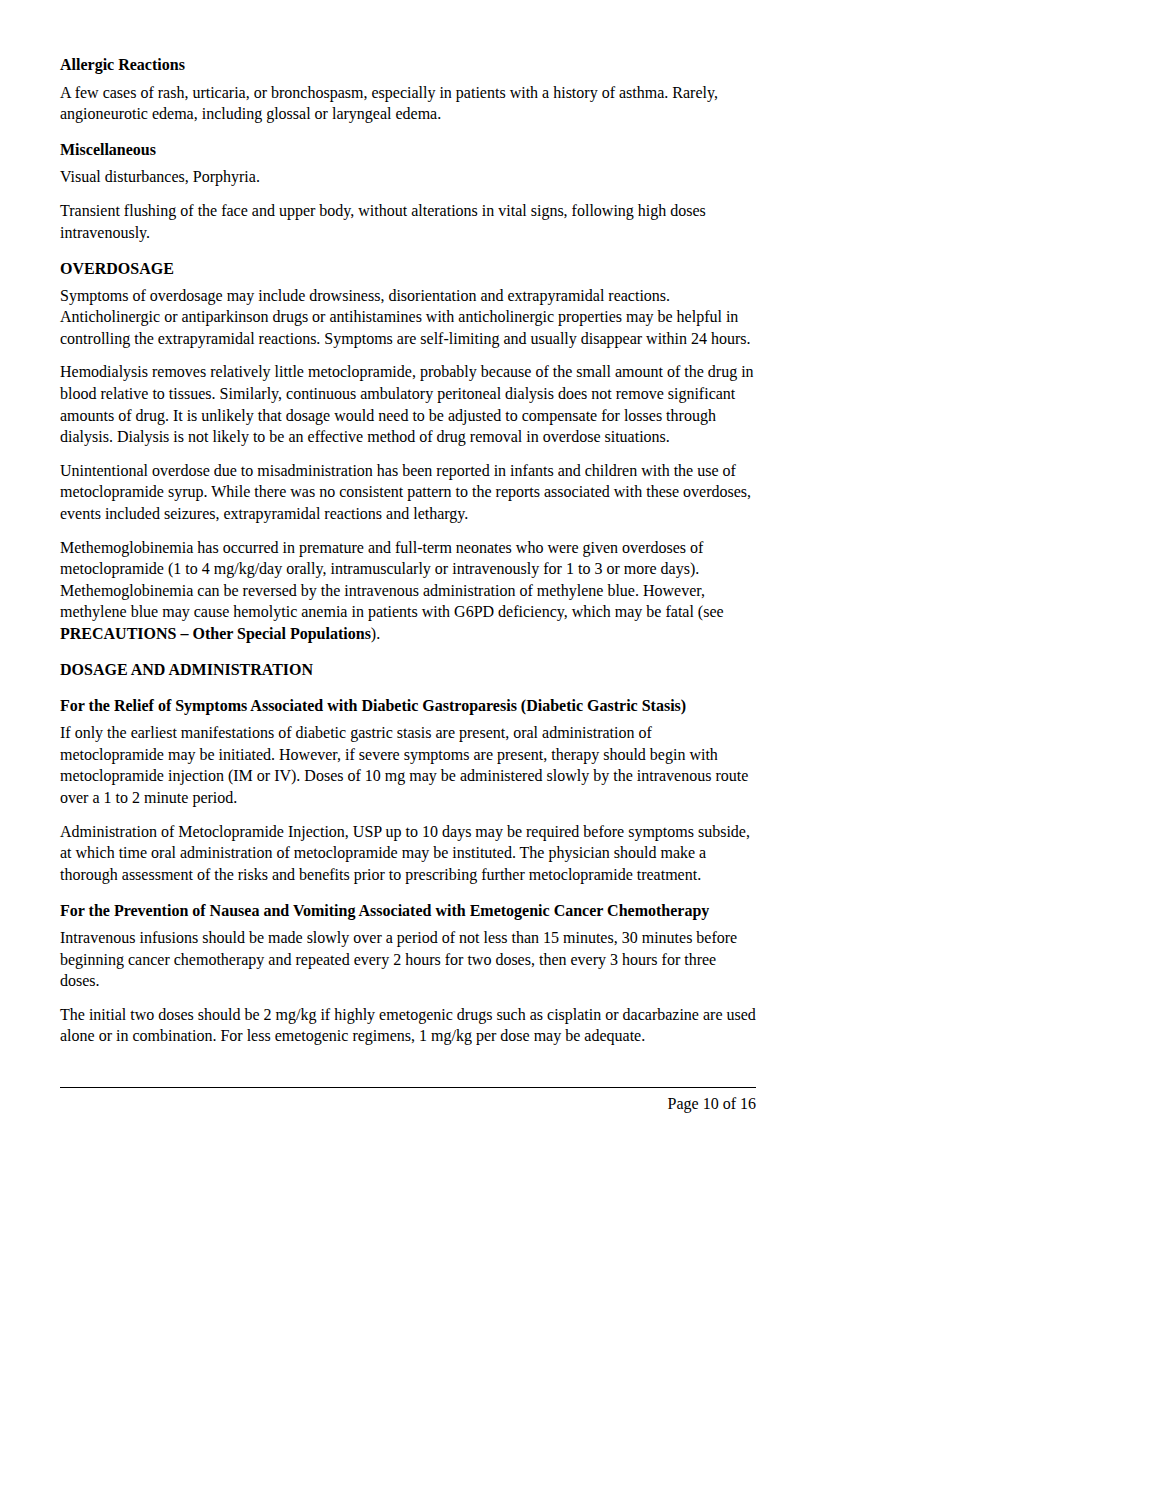Allergic Reactions
A few cases of rash, urticaria, or bronchospasm, especially in patients with a history of asthma. Rarely, angioneurotic edema, including glossal or laryngeal edema.
Miscellaneous
Visual disturbances, Porphyria.
Transient flushing of the face and upper body, without alterations in vital signs, following high doses intravenously.
OVERDOSAGE
Symptoms of overdosage may include drowsiness, disorientation and extrapyramidal reactions. Anticholinergic or antiparkinson drugs or antihistamines with anticholinergic properties may be helpful in controlling the extrapyramidal reactions. Symptoms are self-limiting and usually disappear within 24 hours.
Hemodialysis removes relatively little metoclopramide, probably because of the small amount of the drug in blood relative to tissues. Similarly, continuous ambulatory peritoneal dialysis does not remove significant amounts of drug. It is unlikely that dosage would need to be adjusted to compensate for losses through dialysis. Dialysis is not likely to be an effective method of drug removal in overdose situations.
Unintentional overdose due to misadministration has been reported in infants and children with the use of metoclopramide syrup. While there was no consistent pattern to the reports associated with these overdoses, events included seizures, extrapyramidal reactions and lethargy.
Methemoglobinemia has occurred in premature and full-term neonates who were given overdoses of metoclopramide (1 to 4 mg/kg/day orally, intramuscularly or intravenously for 1 to 3 or more days). Methemoglobinemia can be reversed by the intravenous administration of methylene blue. However, methylene blue may cause hemolytic anemia in patients with G6PD deficiency, which may be fatal (see PRECAUTIONS – Other Special Populations).
DOSAGE AND ADMINISTRATION
For the Relief of Symptoms Associated with Diabetic Gastroparesis (Diabetic Gastric Stasis)
If only the earliest manifestations of diabetic gastric stasis are present, oral administration of metoclopramide may be initiated. However, if severe symptoms are present, therapy should begin with metoclopramide injection (IM or IV). Doses of 10 mg may be administered slowly by the intravenous route over a 1 to 2 minute period.
Administration of Metoclopramide Injection, USP up to 10 days may be required before symptoms subside, at which time oral administration of metoclopramide may be instituted. The physician should make a thorough assessment of the risks and benefits prior to prescribing further metoclopramide treatment.
For the Prevention of Nausea and Vomiting Associated with Emetogenic Cancer Chemotherapy
Intravenous infusions should be made slowly over a period of not less than 15 minutes, 30 minutes before beginning cancer chemotherapy and repeated every 2 hours for two doses, then every 3 hours for three doses.
The initial two doses should be 2 mg/kg if highly emetogenic drugs such as cisplatin or dacarbazine are used alone or in combination. For less emetogenic regimens, 1 mg/kg per dose may be adequate.
Page 10 of 16